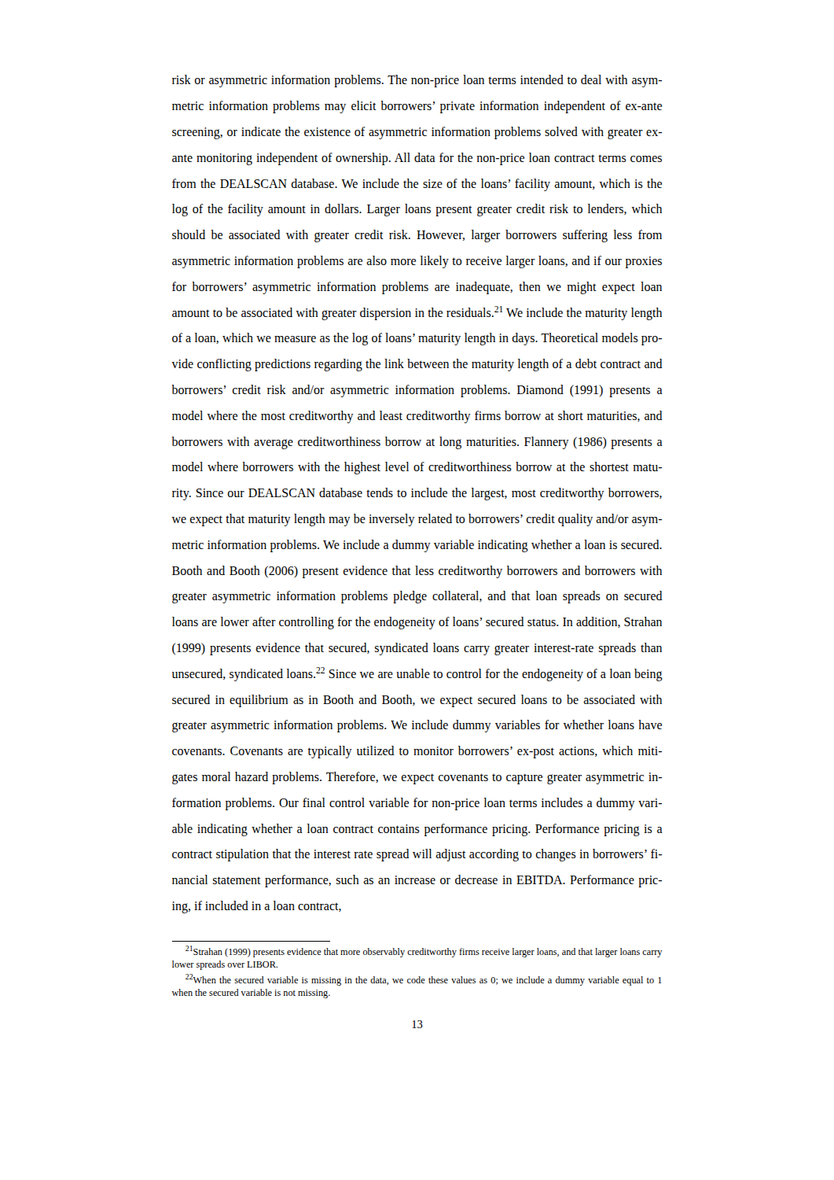risk or asymmetric information problems. The non-price loan terms intended to deal with asymmetric information problems may elicit borrowers’ private information independent of ex-ante screening, or indicate the existence of asymmetric information problems solved with greater ex-ante monitoring independent of ownership. All data for the non-price loan contract terms comes from the DEALSCAN database. We include the size of the loans’ facility amount, which is the log of the facility amount in dollars. Larger loans present greater credit risk to lenders, which should be associated with greater credit risk. However, larger borrowers suffering less from asymmetric information problems are also more likely to receive larger loans, and if our proxies for borrowers’ asymmetric information problems are inadequate, then we might expect loan amount to be associated with greater dispersion in the residuals.21 We include the maturity length of a loan, which we measure as the log of loans’ maturity length in days. Theoretical models provide conflicting predictions regarding the link between the maturity length of a debt contract and borrowers’ credit risk and/or asymmetric information problems. Diamond (1991) presents a model where the most creditworthy and least creditworthy firms borrow at short maturities, and borrowers with average creditworthiness borrow at long maturities. Flannery (1986) presents a model where borrowers with the highest level of creditworthiness borrow at the shortest maturity. Since our DEALSCAN database tends to include the largest, most creditworthy borrowers, we expect that maturity length may be inversely related to borrowers’ credit quality and/or asymmetric information problems. We include a dummy variable indicating whether a loan is secured. Booth and Booth (2006) present evidence that less creditworthy borrowers and borrowers with greater asymmetric information problems pledge collateral, and that loan spreads on secured loans are lower after controlling for the endogeneity of loans’ secured status. In addition, Strahan (1999) presents evidence that secured, syndicated loans carry greater interest-rate spreads than unsecured, syndicated loans.22 Since we are unable to control for the endogeneity of a loan being secured in equilibrium as in Booth and Booth, we expect secured loans to be associated with greater asymmetric information problems. We include dummy variables for whether loans have covenants. Covenants are typically utilized to monitor borrowers’ ex-post actions, which mitigates moral hazard problems. Therefore, we expect covenants to capture greater asymmetric information problems. Our final control variable for non-price loan terms includes a dummy variable indicating whether a loan contract contains performance pricing. Performance pricing is a contract stipulation that the interest rate spread will adjust according to changes in borrowers’ financial statement performance, such as an increase or decrease in EBITDA. Performance pricing, if included in a loan contract,
21Strahan (1999) presents evidence that more observably creditworthy firms receive larger loans, and that larger loans carry lower spreads over LIBOR.
22When the secured variable is missing in the data, we code these values as 0; we include a dummy variable equal to 1 when the secured variable is not missing.
13